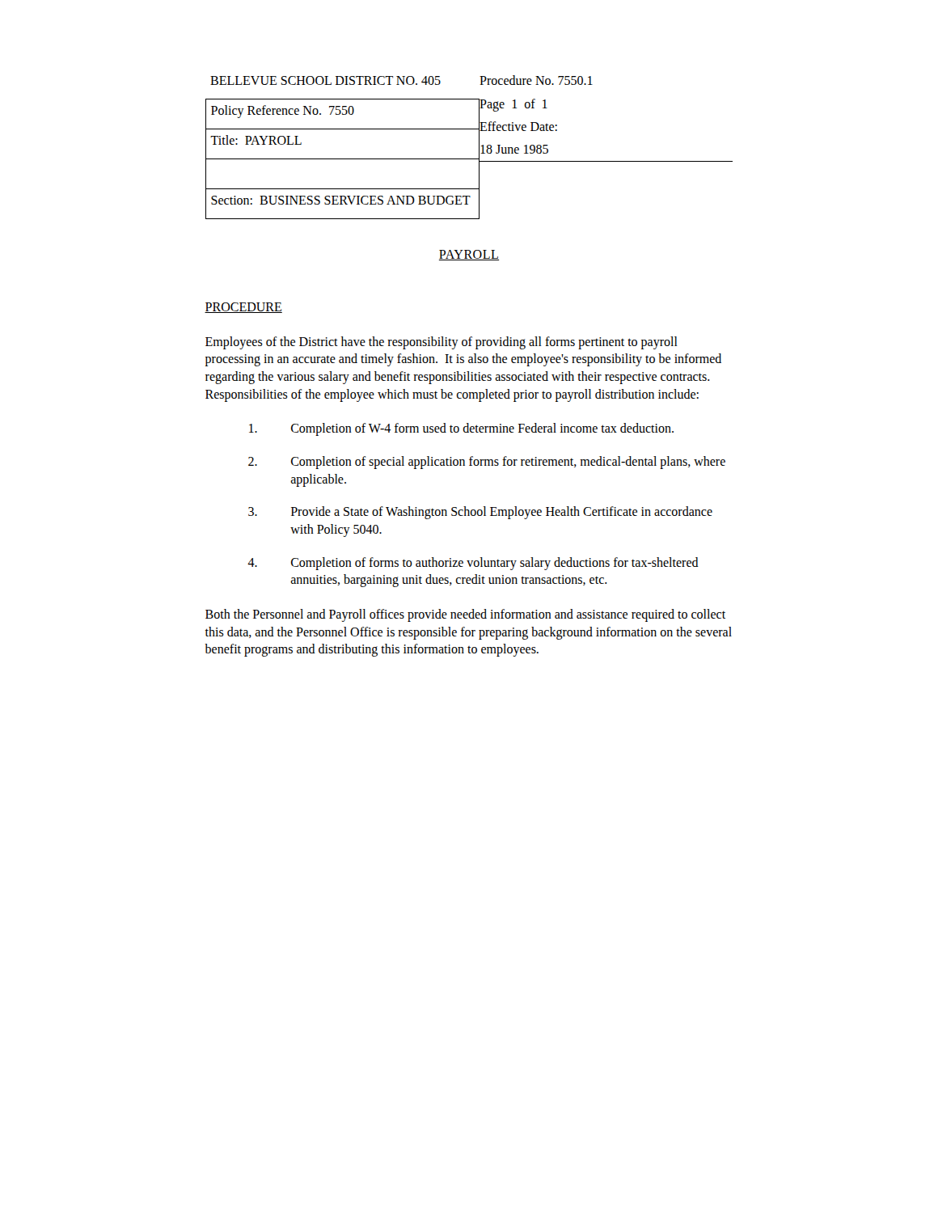| / BELLEVUE SCHOOL DISTRICT NO. 405 / / Policy Reference No. 7550 / / Title: PAYROLL / / Section: BUSINESS SERVICES AND BUDGET / | Procedure No. 7550.1 Page 1 of 1 Effective Date: 18 June 1985 |
PAYROLL
PROCEDURE
Employees of the District have the responsibility of providing all forms pertinent to payroll processing in an accurate and timely fashion. It is also the employee's responsibility to be informed regarding the various salary and benefit responsibilities associated with their respective contracts. Responsibilities of the employee which must be completed prior to payroll distribution include:
Completion of W-4 form used to determine Federal income tax deduction.
Completion of special application forms for retirement, medical-dental plans, where applicable.
Provide a State of Washington School Employee Health Certificate in accordance with Policy 5040.
Completion of forms to authorize voluntary salary deductions for tax-sheltered annuities, bargaining unit dues, credit union transactions, etc.
Both the Personnel and Payroll offices provide needed information and assistance required to collect this data, and the Personnel Office is responsible for preparing background information on the several benefit programs and distributing this information to employees.